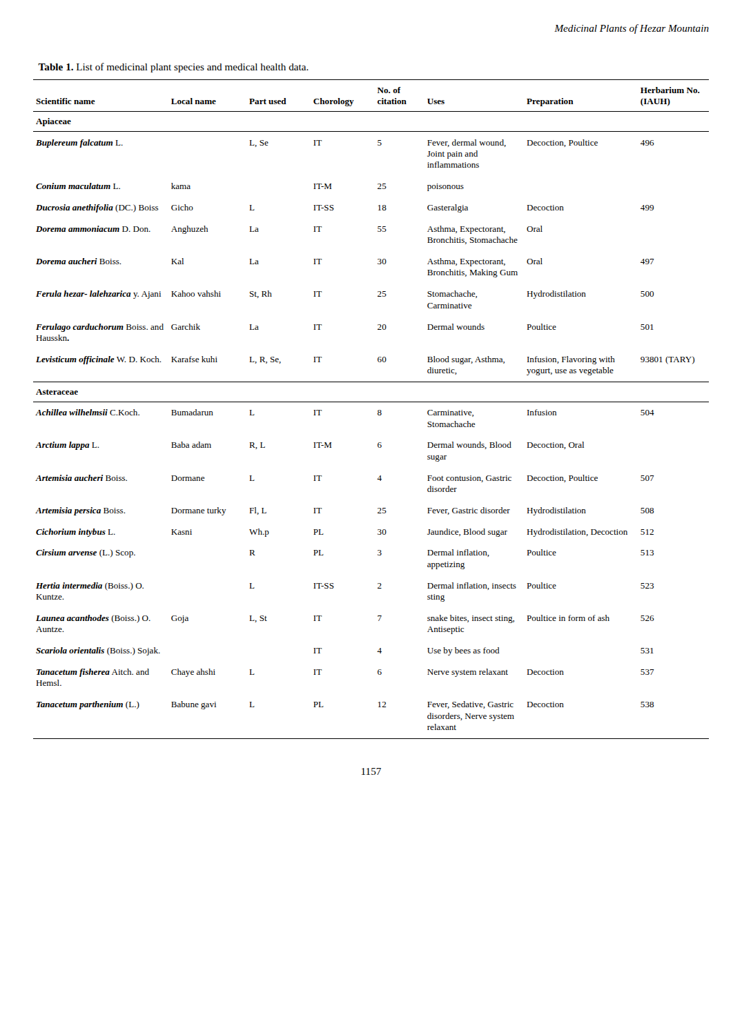Medicinal Plants of Hezar Mountain
Table 1. List of medicinal plant species and medical health data.
| Scientific name | Local name | Part used | Chorology | No. of citation | Uses | Preparation | Herbarium No.(IAUH) |
| --- | --- | --- | --- | --- | --- | --- | --- |
| Apiaceae |
| Buplereum falcatum L. | | L, Se | IT | 5 | Fever, dermal wound, Joint pain and inflammations | Decoction, Poultice | 496 |
| Conium maculatum L. | kama | | IT-M | 25 | poisonous | | |
| Ducrosia anethifolia (DC.) Boiss | Gicho | L | IT-SS | 18 | Gasteralgia | Decoction | 499 |
| Dorema ammoniacum D. Don. | Anghuzeh | La | IT | 55 | Asthma, Expectorant, Bronchitis, Stomachache | Oral | |
| Dorema aucheri Boiss. | Kal | La | IT | 30 | Asthma, Expectorant, Bronchitis, Making Gum | Oral | 497 |
| Ferula hezar- lalehzarica y. Ajani | Kahoo vahshi | St, Rh | IT | 25 | Stomachache, Carminative | Hydrodistilation | 500 |
| Ferulago carduchorum Boiss. and Hausskn . | Garchik | La | IT | 20 | Dermal wounds | Poultice | 501 |
| Levisticum officinale W. D. Koch. | Karafse kuhi | L, R, Se, | IT | 60 | Blood sugar, Asthma, diuretic, | Infusion, Flavoring with yogurt, use as vegetable | 93801 (TARY) |
| Asteraceae |
| Achillea wilhelmsii C.Koch. | Bumadarun | L | IT | 8 | Carminative, Stomachache | Infusion | 504 |
| Arctium lappa L. | Baba adam | R, L | IT-M | 6 | Dermal wounds, Blood sugar | Decoction, Oral | |
| Artemisia aucheri Boiss. | Dormane | L | IT | 4 | Foot contusion, Gastric disorder | Decoction, Poultice | 507 |
| Artemisia persica Boiss. | Dormane turky | Fl, L | IT | 25 | Fever, Gastric disorder | Hydrodistilation | 508 |
| Cichorium intybus L. | Kasni | Wh.p | PL | 30 | Jaundice, Blood sugar | Hydrodistilation, Decoction | 512 |
| Cirsium arvense (L.) Scop. | | R | PL | 3 | Dermal inflation, appetizing | Poultice | 513 |
| Hertia intermedia (Boiss.) O. Kuntze. | | L | IT-SS | 2 | Dermal inflation, insects sting | Poultice | 523 |
| Launea acanthodes (Boiss.) O. Auntze. | Goja | L, St | IT | 7 | snake bites, insect sting, Antiseptic | Poultice in form of ash | 526 |
| Scariola orientalis (Boiss.) Sojak. | | | IT | 4 | Use by bees as food | | 531 |
| Tanacetum fisherea Aitch. and Hemsl. | Chaye ahshi | L | IT | 6 | Nerve system relaxant | Decoction | 537 |
| Tanacetum parthenium (L.) | Babune gavi | L | PL | 12 | Fever, Sedative, Gastric disorders, Nerve system relaxant | Decoction | 538 |
1157